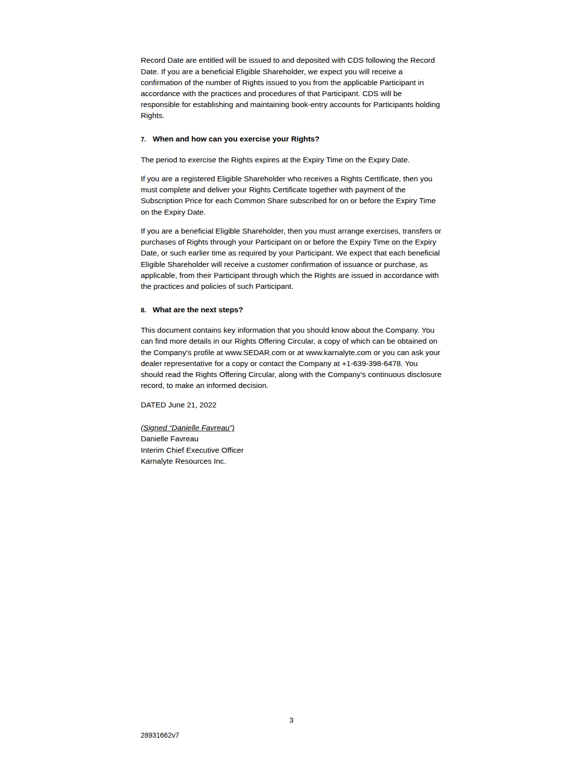Record Date are entitled will be issued to and deposited with CDS following the Record Date. If you are a beneficial Eligible Shareholder, we expect you will receive a confirmation of the number of Rights issued to you from the applicable Participant in accordance with the practices and procedures of that Participant. CDS will be responsible for establishing and maintaining book-entry accounts for Participants holding Rights.
7. When and how can you exercise your Rights?
The period to exercise the Rights expires at the Expiry Time on the Expiry Date.
If you are a registered Eligible Shareholder who receives a Rights Certificate, then you must complete and deliver your Rights Certificate together with payment of the Subscription Price for each Common Share subscribed for on or before the Expiry Time on the Expiry Date.
If you are a beneficial Eligible Shareholder, then you must arrange exercises, transfers or purchases of Rights through your Participant on or before the Expiry Time on the Expiry Date, or such earlier time as required by your Participant. We expect that each beneficial Eligible Shareholder will receive a customer confirmation of issuance or purchase, as applicable, from their Participant through which the Rights are issued in accordance with the practices and policies of such Participant.
8. What are the next steps?
This document contains key information that you should know about the Company. You can find more details in our Rights Offering Circular, a copy of which can be obtained on the Company’s profile at www.SEDAR.com or at www.karnalyte.com or you can ask your dealer representative for a copy or contact the Company at +1-639-398-6478. You should read the Rights Offering Circular, along with the Company’s continuous disclosure record, to make an informed decision.
DATED June 21, 2022
(Signed “Danielle Favreau”)
Danielle Favreau
Interim Chief Executive Officer
Karnalyte Resources Inc.
3
28931662v7